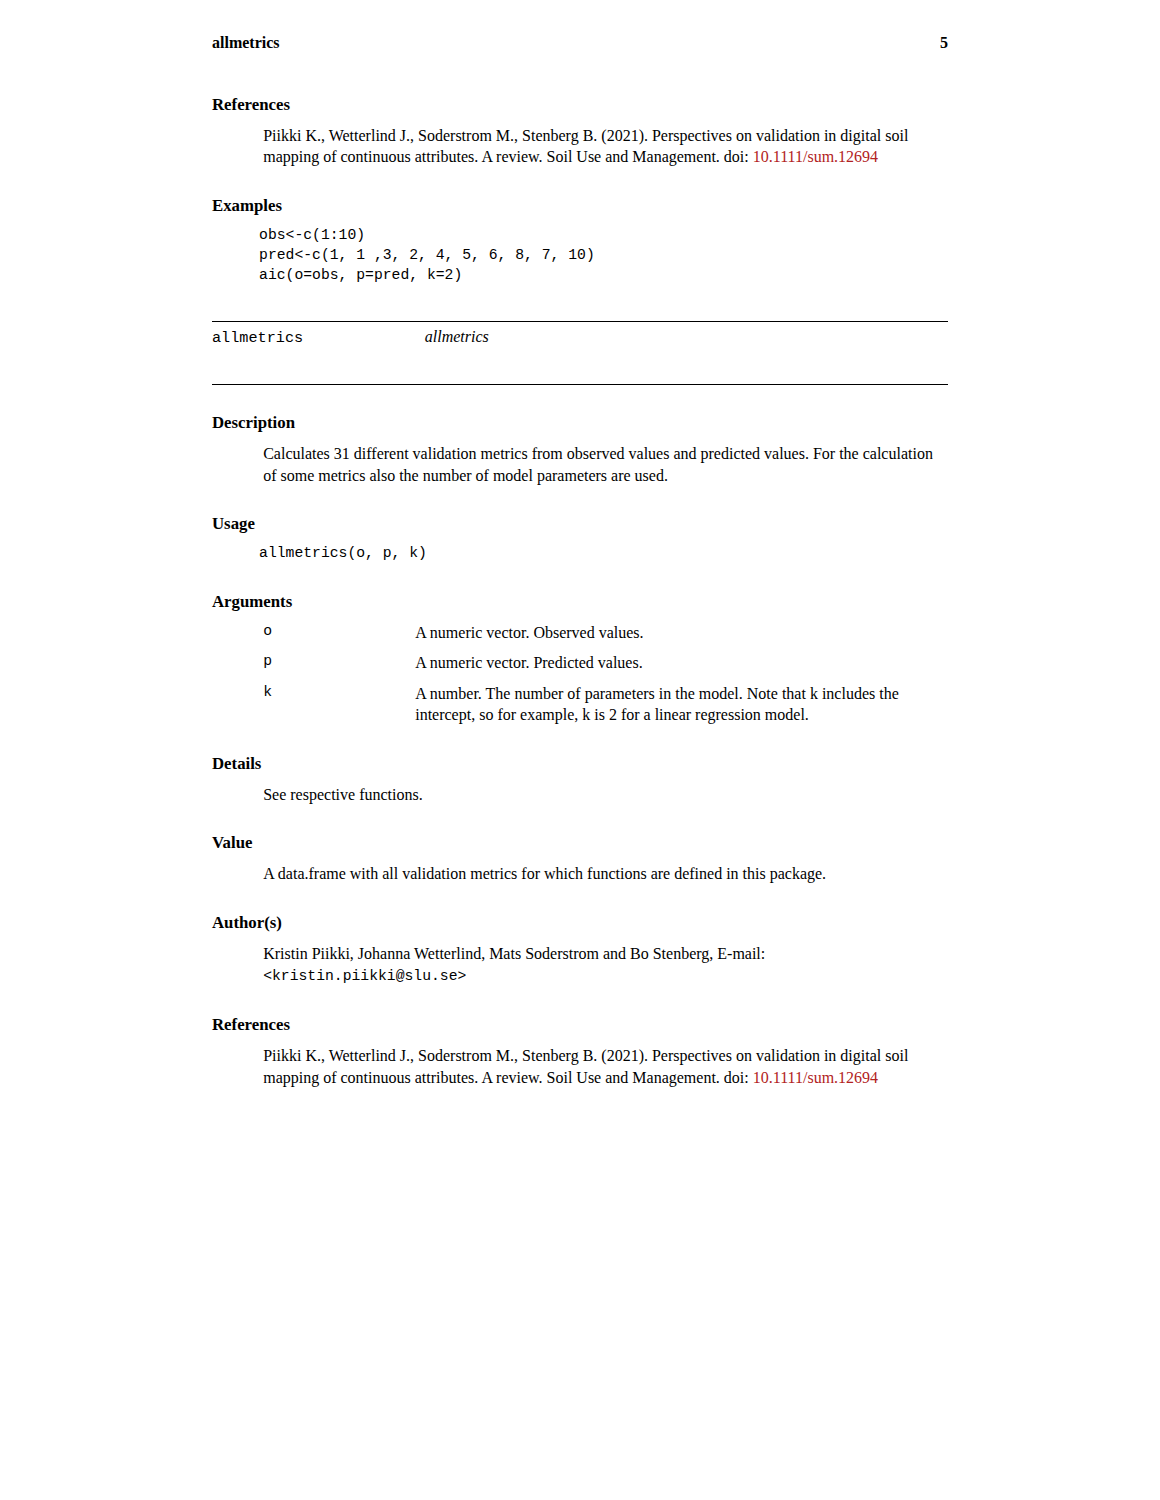allmetrics 5
References
Piikki K., Wetterlind J., Soderstrom M., Stenberg B. (2021). Perspectives on validation in digital soil mapping of continuous attributes. A review. Soil Use and Management. doi: 10.1111/sum.12694
Examples
obs<-c(1:10)
pred<-c(1, 1 ,3, 2, 4, 5, 6, 8, 7, 10)
aic(o=obs, p=pred, k=2)
allmetrics allmetrics
Description
Calculates 31 different validation metrics from observed values and predicted values. For the calculation of some metrics also the number of model parameters are used.
Usage
allmetrics(o, p, k)
Arguments
o
A numeric vector. Observed values.
p
A numeric vector. Predicted values.
k
A number. The number of parameters in the model. Note that k includes the intercept, so for example, k is 2 for a linear regression model.
Details
See respective functions.
Value
A data.frame with all validation metrics for which functions are defined in this package.
Author(s)
Kristin Piikki, Johanna Wetterlind, Mats Soderstrom and Bo Stenberg, E-mail: <kristin.piikki@slu.se>
References
Piikki K., Wetterlind J., Soderstrom M., Stenberg B. (2021). Perspectives on validation in digital soil mapping of continuous attributes. A review. Soil Use and Management. doi: 10.1111/sum.12694